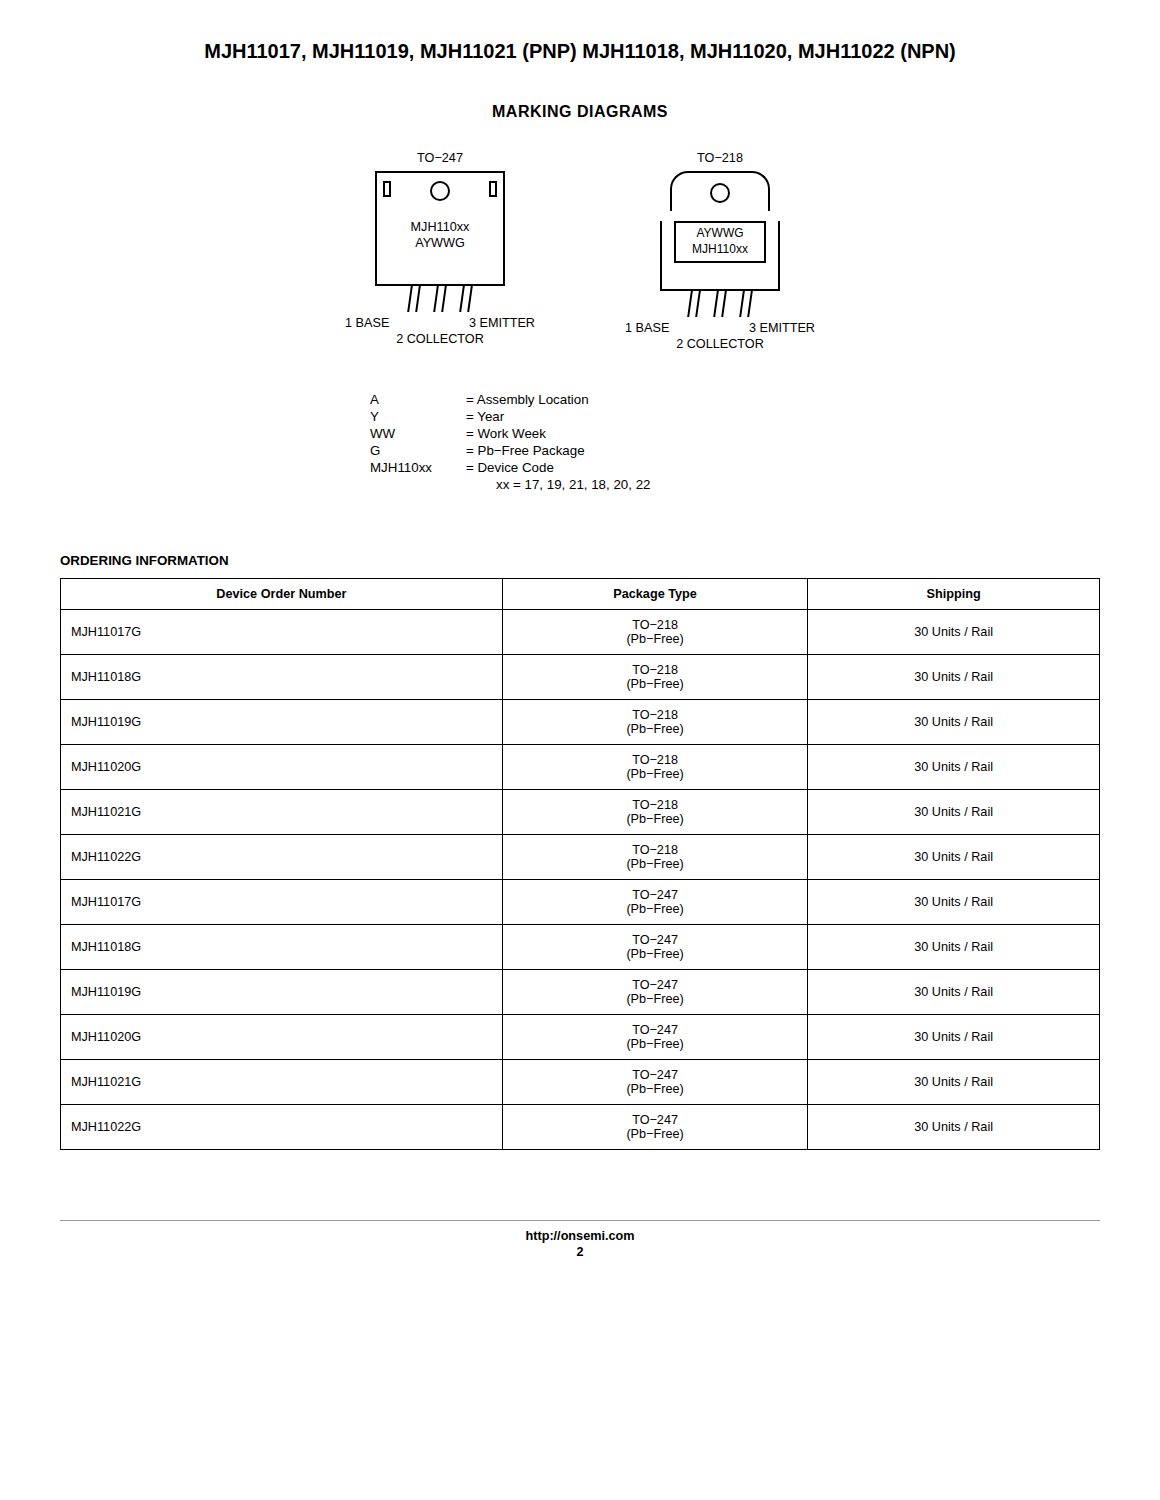MJH11017, MJH11019, MJH11021 (PNP) MJH11018, MJH11020, MJH11022 (NPN)
MARKING DIAGRAMS
TO−247
MJH110xx
AYWWG
1 BASE 3 EMITTER
2 COLLECTOR
TO−218
AYWWG
MJH110xx
1 BASE 3 EMITTER
2 COLLECTOR
| A | = Assembly Location |
| Y | = Year |
| WW | = Work Week |
| G | = Pb−Free Package |
| MJH110xx | = Device Code |
| | xx = 17, 19, 21, 18, 20, 22 |
ORDERING INFORMATION
| Device Order Number | Package Type | Shipping |
| --- | --- | --- |
| MJH11017G | TO−218 (Pb−Free) | 30 Units / Rail |
| MJH11018G | TO−218 (Pb−Free) | 30 Units / Rail |
| MJH11019G | TO−218 (Pb−Free) | 30 Units / Rail |
| MJH11020G | TO−218 (Pb−Free) | 30 Units / Rail |
| MJH11021G | TO−218 (Pb−Free) | 30 Units / Rail |
| MJH11022G | TO−218 (Pb−Free) | 30 Units / Rail |
| MJH11017G | TO−247 (Pb−Free) | 30 Units / Rail |
| MJH11018G | TO−247 (Pb−Free) | 30 Units / Rail |
| MJH11019G | TO−247 (Pb−Free) | 30 Units / Rail |
| MJH11020G | TO−247 (Pb−Free) | 30 Units / Rail |
| MJH11021G | TO−247 (Pb−Free) | 30 Units / Rail |
| MJH11022G | TO−247 (Pb−Free) | 30 Units / Rail |
http://onsemi.com
2